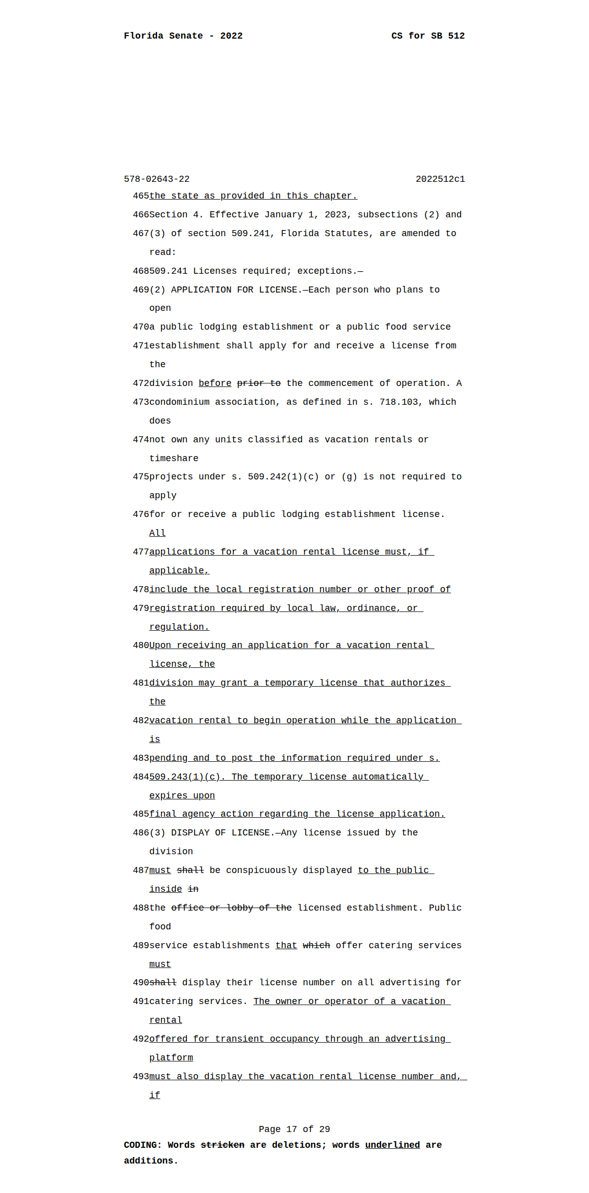Florida Senate - 2022
CS for SB 512
578-02643-22
2022512c1
| 465 | the state as provided in this chapter. |
| 466 | Section 4. Effective January 1, 2023, subsections (2) and |
| 467 | (3) of section 509.241, Florida Statutes, are amended to read: |
| 468 | 509.241 Licenses required; exceptions.— |
| 469 | (2) APPLICATION FOR LICENSE.—Each person who plans to open |
| 470 | a public lodging establishment or a public food service |
| 471 | establishment shall apply for and receive a license from the |
| 472 | division before prior to the commencement of operation. A |
| 473 | condominium association, as defined in s. 718.103, which does |
| 474 | not own any units classified as vacation rentals or timeshare |
| 475 | projects under s. 509.242(1)(c) or (g) is not required to apply |
| 476 | for or receive a public lodging establishment license. All |
| 477 | applications for a vacation rental license must, if applicable, |
| 478 | include the local registration number or other proof of |
| 479 | registration required by local law, ordinance, or regulation. |
| 480 | Upon receiving an application for a vacation rental license, the |
| 481 | division may grant a temporary license that authorizes the |
| 482 | vacation rental to begin operation while the application is |
| 483 | pending and to post the information required under s. |
| 484 | 509.243(1)(c). The temporary license automatically expires upon |
| 485 | final agency action regarding the license application. |
| 486 | (3) DISPLAY OF LICENSE.—Any license issued by the division |
| 487 | must shall be conspicuously displayed to the public inside in |
| 488 | the office or lobby of the licensed establishment. Public food |
| 489 | service establishments that which offer catering services must |
| 490 | shall display their license number on all advertising for |
| 491 | catering services. The owner or operator of a vacation rental |
| 492 | offered for transient occupancy through an advertising platform |
| 493 | must also display the vacation rental license number and, if |
Page 17 of 29
CODING: Words stricken are deletions; words underlined are additions.